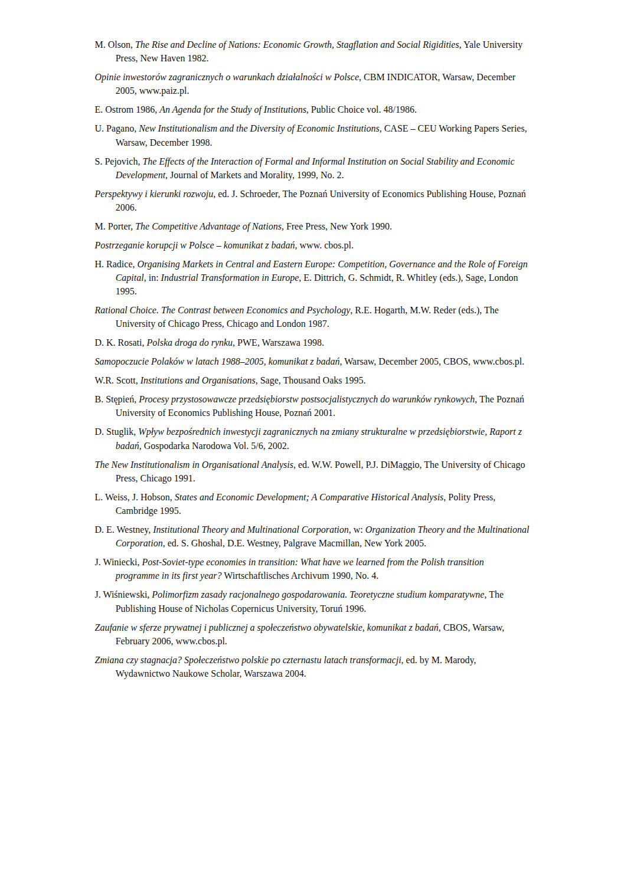M. Olson, The Rise and Decline of Nations: Economic Growth, Stagflation and Social Rigidities, Yale University Press, New Haven 1982.
Opinie inwestorów zagranicznych o warunkach działalności w Polsce, CBM INDICATOR, Warsaw, December 2005, www.paiz.pl.
E. Ostrom 1986, An Agenda for the Study of Institutions, Public Choice vol. 48/1986.
U. Pagano, New Institutionalism and the Diversity of Economic Institutions, CASE – CEU Working Papers Series, Warsaw, December 1998.
S. Pejovich, The Effects of the Interaction of Formal and Informal Institution on Social Stability and Economic Development, Journal of Markets and Morality, 1999, No. 2.
Perspektywy i kierunki rozwoju, ed. J. Schroeder, The Poznań University of Economics Publishing House, Poznań 2006.
M. Porter, The Competitive Advantage of Nations, Free Press, New York 1990.
Postrzeganie korupcji w Polsce – komunikat z badań, www. cbos.pl.
H. Radice, Organising Markets in Central and Eastern Europe: Competition, Governance and the Role of Foreign Capital, in: Industrial Transformation in Europe, E. Dittrich, G. Schmidt, R. Whitley (eds.), Sage, London 1995.
Rational Choice. The Contrast between Economics and Psychology, R.E. Hogarth, M.W. Reder (eds.), The University of Chicago Press, Chicago and London 1987.
D. K. Rosati, Polska droga do rynku, PWE, Warszawa 1998.
Samopoczucie Polaków w latach 1988–2005, komunikat z badań, Warsaw, December 2005, CBOS, www.cbos.pl.
W.R. Scott, Institutions and Organisations, Sage, Thousand Oaks 1995.
B. Stępień, Procesy przystosowawcze przedsiębiorstw postsocjalistycznych do warunków rynkowych, The Poznań University of Economics Publishing House, Poznań 2001.
D. Stuglik, Wpływ bezpośrednich inwestycji zagranicznych na zmiany strukturalne w przedsiębiorstwie, Raport z badań, Gospodarka Narodowa Vol. 5/6, 2002.
The New Institutionalism in Organisational Analysis, ed. W.W. Powell, P.J. DiMaggio, The University of Chicago Press, Chicago 1991.
L. Weiss, J. Hobson, States and Economic Development; A Comparative Historical Analysis, Polity Press, Cambridge 1995.
D. E. Westney, Institutional Theory and Multinational Corporation, w: Organization Theory and the Multinational Corporation, ed. S. Ghoshal, D.E. Westney, Palgrave Macmillan, New York 2005.
J. Winiecki, Post-Soviet-type economies in transition: What have we learned from the Polish transition programme in its first year? Wirtschaftlisches Archivum 1990, No. 4.
J. Wiśniewski, Polimorfizm zasady racjonalnego gospodarowania. Teoretyczne studium komparatywne, The Publishing House of Nicholas Copernicus University, Toruń 1996.
Zaufanie w sferze prywatnej i publicznej a społeczeństwo obywatelskie, komunikat z badań, CBOS, Warsaw, February 2006, www.cbos.pl.
Zmiana czy stagnacja? Społeczeństwo polskie po czternastu latach transformacji, ed. by M. Marody, Wydawnictwo Naukowe Scholar, Warszawa 2004.